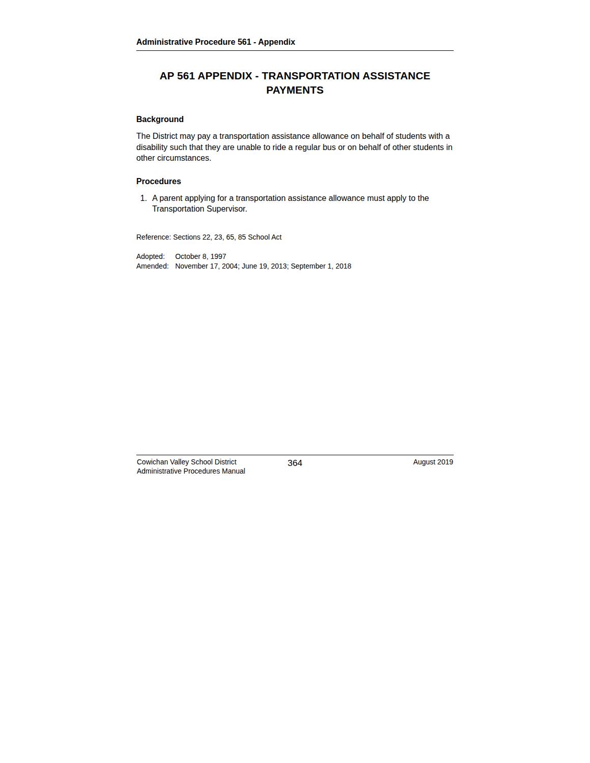Administrative Procedure 561 - Appendix
AP 561 APPENDIX - TRANSPORTATION ASSISTANCE PAYMENTS
Background
The District may pay a transportation assistance allowance on behalf of students with a disability such that they are unable to ride a regular bus or on behalf of other students in other circumstances.
Procedures
A parent applying for a transportation assistance allowance must apply to the Transportation Supervisor.
Reference: Sections 22, 23, 65, 85 School Act
| Adopted: | October 8, 1997 |
| Amended: | November 17, 2004; June 19, 2013; September 1, 2018 |
| Cowichan Valley School District Administrative Procedures Manual | 364 | August 2019 |